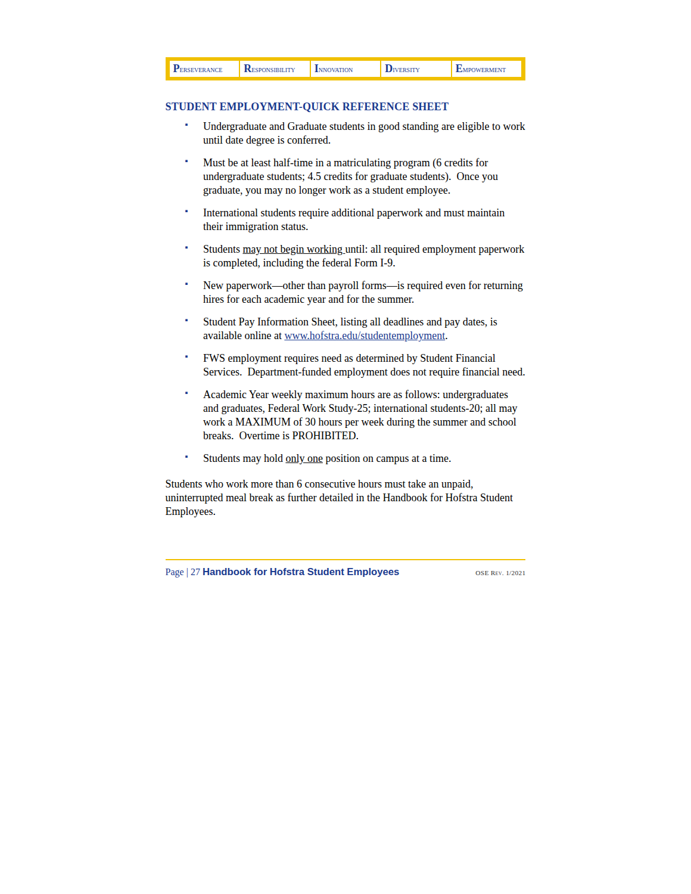Perseverance
Responsibility
Innovation
Diversity
Empowerment
STUDENT EMPLOYMENT-QUICK REFERENCE SHEET
Undergraduate and Graduate students in good standing are eligible to work until date degree is conferred.
Must be at least half-time in a matriculating program (6 credits for undergraduate students; 4.5 credits for graduate students). Once you graduate, you may no longer work as a student employee.
International students require additional paperwork and must maintain their immigration status.
Students may not begin working until: all required employment paperwork is completed, including the federal Form I-9.
New paperwork—other than payroll forms—is required even for returning hires for each academic year and for the summer.
Student Pay Information Sheet, listing all deadlines and pay dates, is available online at www.hofstra.edu/studentemployment.
FWS employment requires need as determined by Student Financial Services. Department-funded employment does not require financial need.
Academic Year weekly maximum hours are as follows: undergraduates and graduates, Federal Work Study-25; international students-20; all may work a MAXIMUM of 30 hours per week during the summer and school breaks. Overtime is PROHIBITED.
Students may hold only one position on campus at a time.
Students who work more than 6 consecutive hours must take an unpaid, uninterrupted meal break as further detailed in the Handbook for Hofstra Student Employees.
Page | 27 Handbook for Hofstra Student Employees
OSE Rev. 1/2021